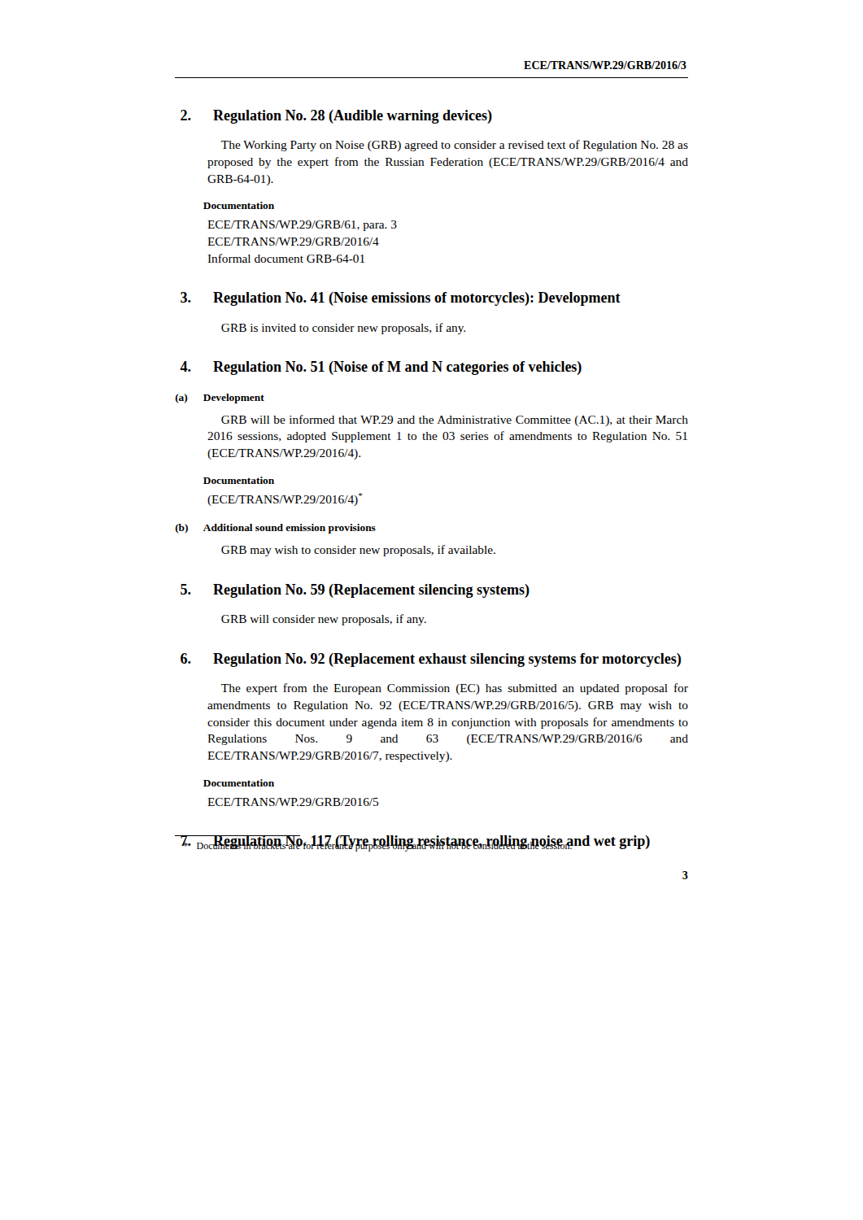ECE/TRANS/WP.29/GRB/2016/3
2. Regulation No. 28 (Audible warning devices)
The Working Party on Noise (GRB) agreed to consider a revised text of Regulation No. 28 as proposed by the expert from the Russian Federation (ECE/TRANS/WP.29/GRB/2016/4 and GRB-64-01).
Documentation
ECE/TRANS/WP.29/GRB/61, para. 3
ECE/TRANS/WP.29/GRB/2016/4
Informal document GRB-64-01
3. Regulation No. 41 (Noise emissions of motorcycles): Development
GRB is invited to consider new proposals, if any.
4. Regulation No. 51 (Noise of M and N categories of vehicles)
(a) Development
GRB will be informed that WP.29 and the Administrative Committee (AC.1), at their March 2016 sessions, adopted Supplement 1 to the 03 series of amendments to Regulation No. 51 (ECE/TRANS/WP.29/2016/4).
Documentation
(ECE/TRANS/WP.29/2016/4)*
(b) Additional sound emission provisions
GRB may wish to consider new proposals, if available.
5. Regulation No. 59 (Replacement silencing systems)
GRB will consider new proposals, if any.
6. Regulation No. 92 (Replacement exhaust silencing systems for motorcycles)
The expert from the European Commission (EC) has submitted an updated proposal for amendments to Regulation No. 92 (ECE/TRANS/WP.29/GRB/2016/5). GRB may wish to consider this document under agenda item 8 in conjunction with proposals for amendments to Regulations Nos. 9 and 63 (ECE/TRANS/WP.29/GRB/2016/6 and ECE/TRANS/WP.29/GRB/2016/7, respectively).
Documentation
ECE/TRANS/WP.29/GRB/2016/5
7. Regulation No. 117 (Tyre rolling resistance, rolling noise and wet grip)
* Documents in brackets are for reference purposes only and will not be considered at the session.
3